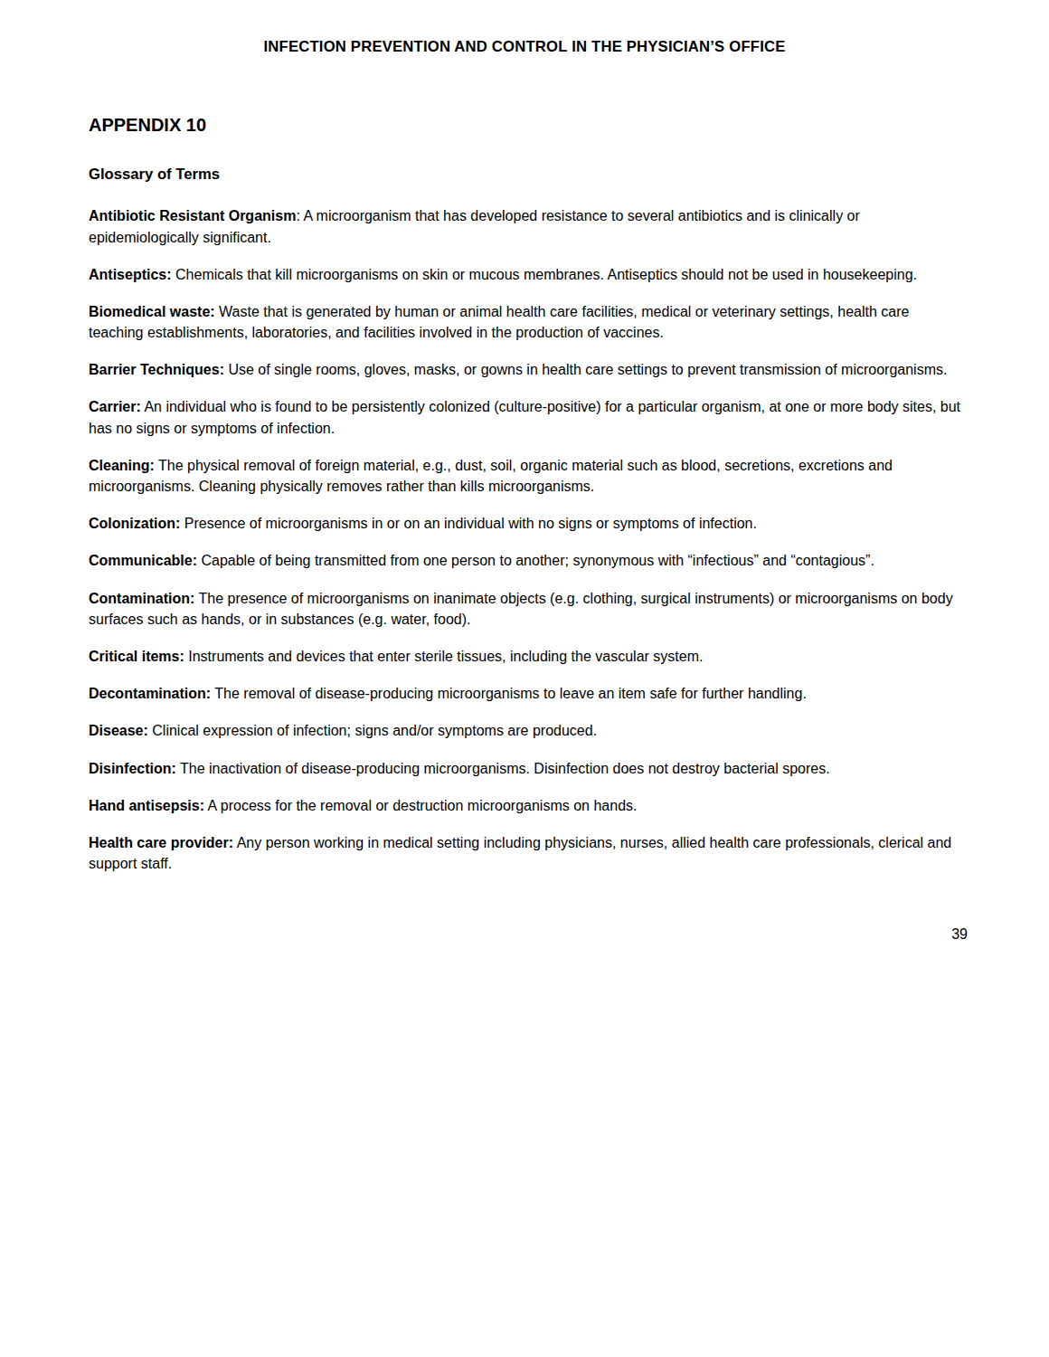INFECTION PREVENTION AND CONTROL IN THE PHYSICIAN’S OFFICE
APPENDIX 10
Glossary of Terms
Antibiotic Resistant Organism
: A microorganism that has developed resistance to several antibiotics and is clinically or epidemiologically significant.
Antiseptics:
Chemicals that kill microorganisms on skin or mucous membranes. Antiseptics should not be used in housekeeping.
Biomedical waste:
Waste that is generated by human or animal health care facilities, medical or veterinary settings, health care teaching establishments, laboratories, and facilities involved in the production of vaccines.
Barrier Techniques:
Use of single rooms, gloves, masks, or gowns in health care settings to prevent transmission of microorganisms.
Carrier:
An individual who is found to be persistently colonized (culture-positive) for a particular organism, at one or more body sites, but has no signs or symptoms of infection.
Cleaning:
The physical removal of foreign material, e.g., dust, soil, organic material such as blood, secretions, excretions and microorganisms. Cleaning physically removes rather than kills microorganisms.
Colonization:
Presence of microorganisms in or on an individual with no signs or symptoms of infection.
Communicable:
Capable of being transmitted from one person to another; synonymous with “infectious” and “contagious”.
Contamination:
The presence of microorganisms on inanimate objects (e.g. clothing, surgical instruments) or microorganisms on body surfaces such as hands, or in substances (e.g. water, food).
Critical items:
Instruments and devices that enter sterile tissues, including the vascular system.
Decontamination:
The removal of disease-producing microorganisms to leave an item safe for further handling.
Disease:
Clinical expression of infection; signs and/or symptoms are produced.
Disinfection:
The inactivation of disease-producing microorganisms. Disinfection does not destroy bacterial spores.
Hand antisepsis:
A process for the removal or destruction microorganisms on hands.
Health care provider:
Any person working in medical setting including physicians, nurses, allied health care professionals, clerical and support staff.
39